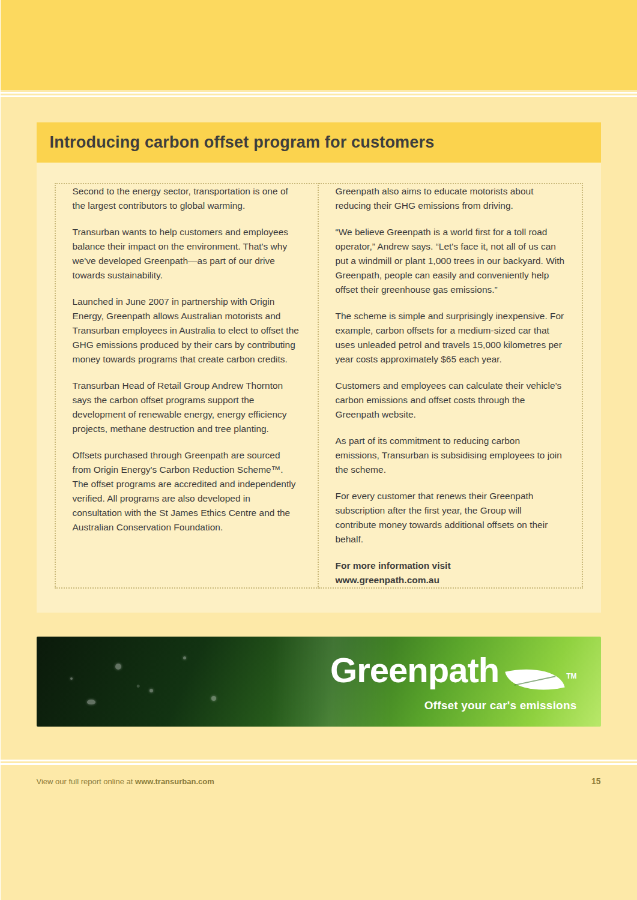Introducing carbon offset program for customers
Second to the energy sector, transportation is one of the largest contributors to global warming.
Transurban wants to help customers and employees balance their impact on the environment. That's why we've developed Greenpath—as part of our drive towards sustainability.
Launched in June 2007 in partnership with Origin Energy, Greenpath allows Australian motorists and Transurban employees in Australia to elect to offset the GHG emissions produced by their cars by contributing money towards programs that create carbon credits.
Transurban Head of Retail Group Andrew Thornton says the carbon offset programs support the development of renewable energy, energy efficiency projects, methane destruction and tree planting.
Offsets purchased through Greenpath are sourced from Origin Energy's Carbon Reduction Scheme™. The offset programs are accredited and independently verified. All programs are also developed in consultation with the St James Ethics Centre and the Australian Conservation Foundation.
Greenpath also aims to educate motorists about reducing their GHG emissions from driving.
“We believe Greenpath is a world first for a toll road operator,” Andrew says. “Let's face it, not all of us can put a windmill or plant 1,000 trees in our backyard. With Greenpath, people can easily and conveniently help offset their greenhouse gas emissions.”
The scheme is simple and surprisingly inexpensive. For example, carbon offsets for a medium-sized car that uses unleaded petrol and travels 15,000 kilometres per year costs approximately $65 each year.
Customers and employees can calculate their vehicle's carbon emissions and offset costs through the Greenpath website.
As part of its commitment to reducing carbon emissions, Transurban is subsidising employees to join the scheme.
For every customer that renews their Greenpath subscription after the first year, the Group will contribute money towards additional offsets on their behalf.
For more information visit
www.greenpath.com.au
Greenpath TM Offset your car's emissions
View our full report online at www.transurban.com
15